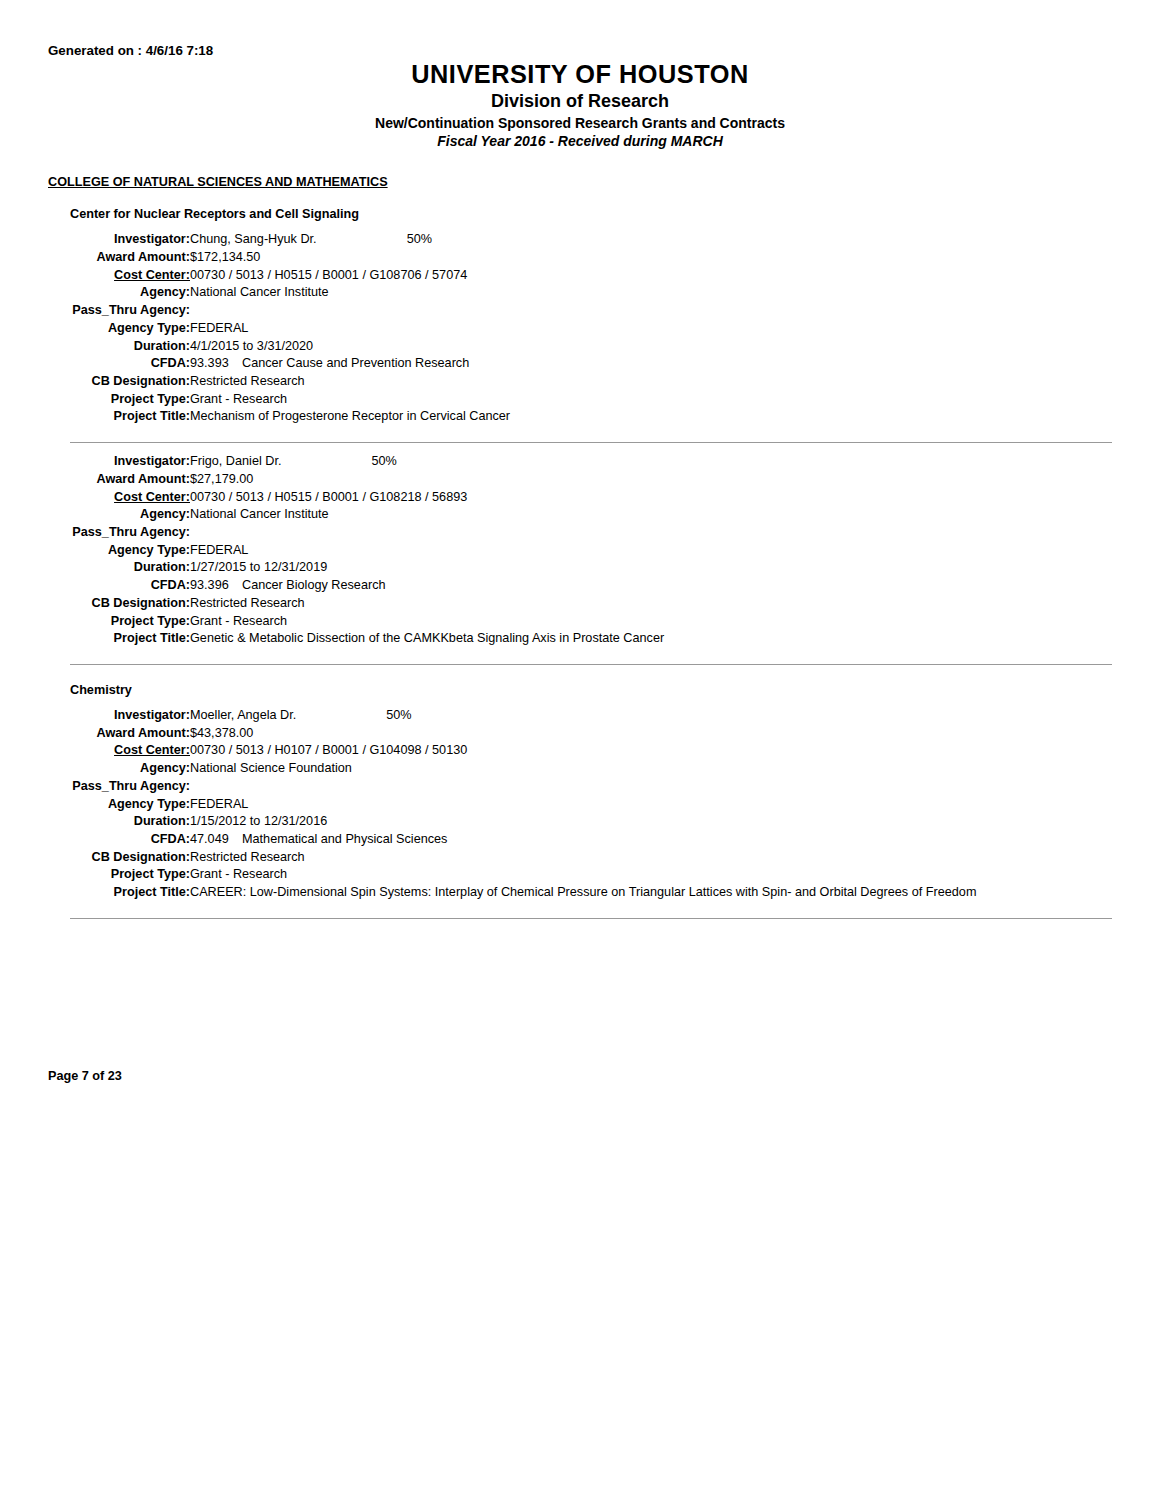Generated on : 4/6/16 7:18
UNIVERSITY OF HOUSTON
Division of Research
New/Continuation Sponsored Research Grants and Contracts
Fiscal Year 2016 - Received during MARCH
COLLEGE OF NATURAL SCIENCES AND MATHEMATICS
Center for Nuclear Receptors and Cell Signaling
| Investigator: | Chung, Sang-Hyuk Dr. 50% |
| Award Amount: | $172,134.50 |
| Cost Center: | 00730 / 5013 / H0515 / B0001 / G108706 / 57074 |
| Agency: | National Cancer Institute |
| Pass_Thru Agency: | |
| Agency Type: | FEDERAL |
| Duration: | 4/1/2015 to 3/31/2020 |
| CFDA: | 93.393 Cancer Cause and Prevention Research |
| CB Designation: | Restricted Research |
| Project Type: | Grant - Research |
| Project Title: | Mechanism of Progesterone Receptor in Cervical Cancer |
| Investigator: | Frigo, Daniel Dr. 50% |
| Award Amount: | $27,179.00 |
| Cost Center: | 00730 / 5013 / H0515 / B0001 / G108218 / 56893 |
| Agency: | National Cancer Institute |
| Pass_Thru Agency: | |
| Agency Type: | FEDERAL |
| Duration: | 1/27/2015 to 12/31/2019 |
| CFDA: | 93.396 Cancer Biology Research |
| CB Designation: | Restricted Research |
| Project Type: | Grant - Research |
| Project Title: | Genetic & Metabolic Dissection of the CAMKKbeta Signaling Axis in Prostate Cancer |
Chemistry
| Investigator: | Moeller, Angela Dr. 50% |
| Award Amount: | $43,378.00 |
| Cost Center: | 00730 / 5013 / H0107 / B0001 / G104098 / 50130 |
| Agency: | National Science Foundation |
| Pass_Thru Agency: | |
| Agency Type: | FEDERAL |
| Duration: | 1/15/2012 to 12/31/2016 |
| CFDA: | 47.049 Mathematical and Physical Sciences |
| CB Designation: | Restricted Research |
| Project Type: | Grant - Research |
| Project Title: | CAREER: Low-Dimensional Spin Systems: Interplay of Chemical Pressure on Triangular Lattices with Spin- and Orbital Degrees of Freedom |
Page 7 of 23